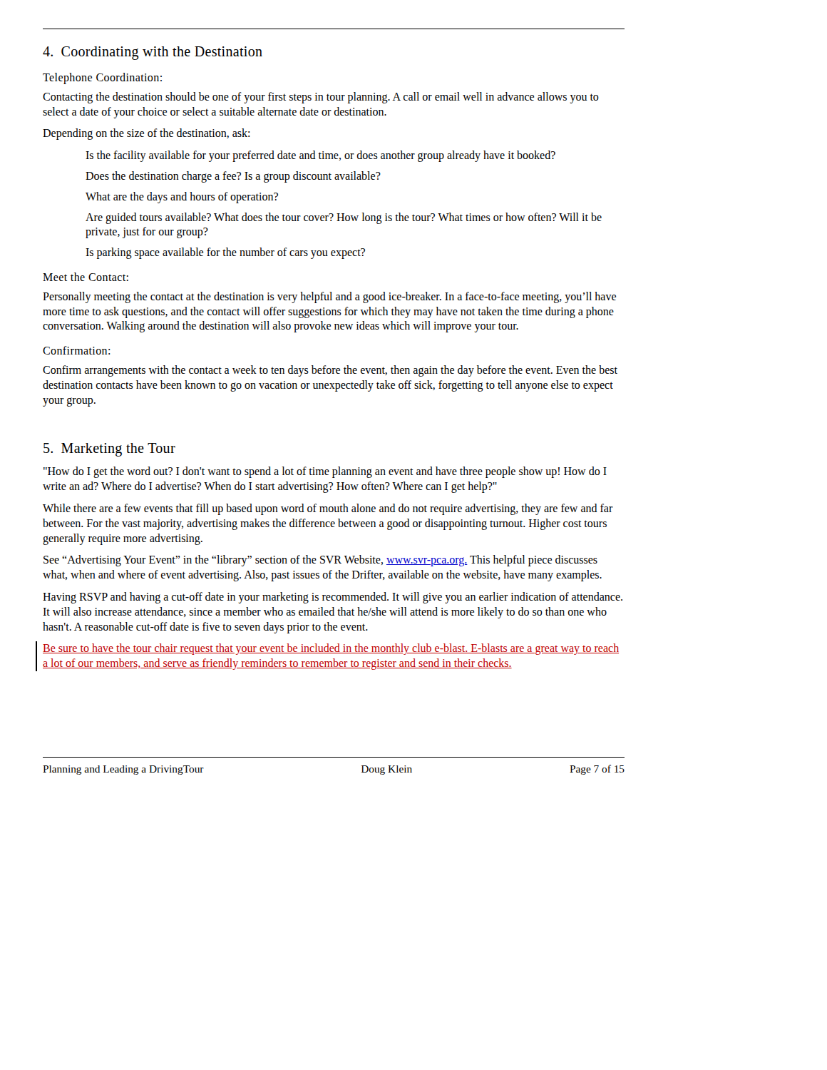4. Coordinating with the Destination
Telephone Coordination:
Contacting the destination should be one of your first steps in tour planning. A call or email well in advance allows you to select a date of your choice or select a suitable alternate date or destination.
Depending on the size of the destination, ask:
Is the facility available for your preferred date and time, or does another group already have it booked?
Does the destination charge a fee? Is a group discount available?
What are the days and hours of operation?
Are guided tours available? What does the tour cover? How long is the tour? What times or how often? Will it be private, just for our group?
Is parking space available for the number of cars you expect?
Meet the Contact:
Personally meeting the contact at the destination is very helpful and a good ice-breaker. In a face-to-face meeting, you’ll have more time to ask questions, and the contact will offer suggestions for which they may have not taken the time during a phone conversation. Walking around the destination will also provoke new ideas which will improve your tour.
Confirmation:
Confirm arrangements with the contact a week to ten days before the event, then again the day before the event. Even the best destination contacts have been known to go on vacation or unexpectedly take off sick, forgetting to tell anyone else to expect your group.
5. Marketing the Tour
"How do I get the word out? I don't want to spend a lot of time planning an event and have three people show up! How do I write an ad? Where do I advertise? When do I start advertising? How often? Where can I get help?"
While there are a few events that fill up based upon word of mouth alone and do not require advertising, they are few and far between. For the vast majority, advertising makes the difference between a good or disappointing turnout. Higher cost tours generally require more advertising.
See “Advertising Your Event” in the “library” section of the SVR Website, www.svr-pca.org. This helpful piece discusses what, when and where of event advertising. Also, past issues of the Drifter, available on the website, have many examples.
Having RSVP and having a cut-off date in your marketing is recommended. It will give you an earlier indication of attendance. It will also increase attendance, since a member who as emailed that he/she will attend is more likely to do so than one who hasn't. A reasonable cut-off date is five to seven days prior to the event.
Be sure to have the tour chair request that your event be included in the monthly club e-blast. E-blasts are a great way to reach a lot of our members, and serve as friendly reminders to remember to register and send in their checks.
Planning and Leading a DrivingTour Doug Klein Page 7 of 15